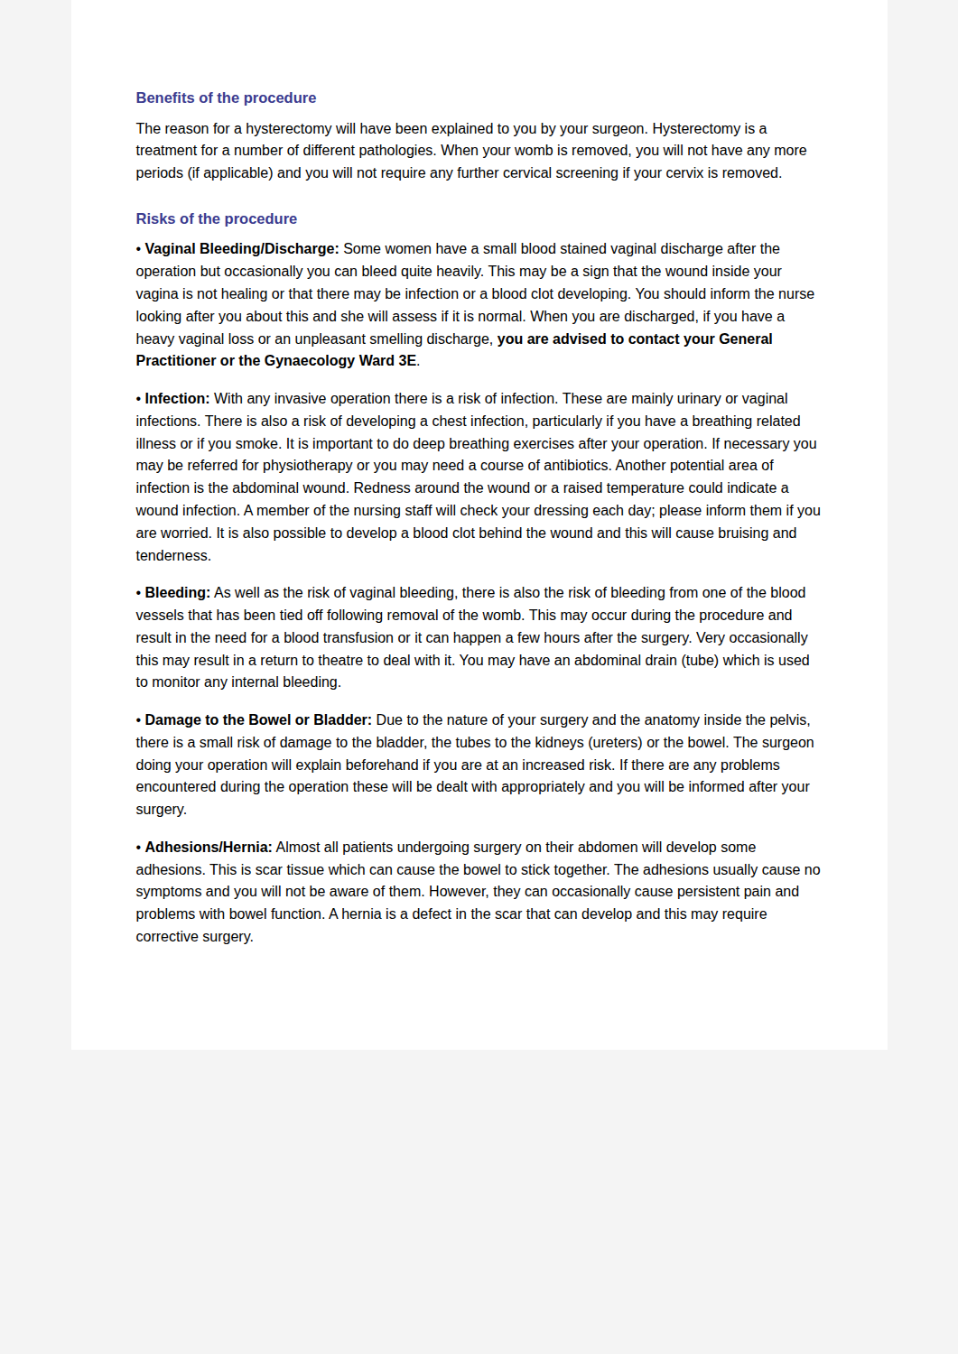Benefits of the procedure
The reason for a hysterectomy will have been explained to you by your surgeon. Hysterectomy is a treatment for a number of different pathologies. When your womb is removed, you will not have any more periods (if applicable) and you will not require any further cervical screening if your cervix is removed.
Risks of the procedure
• Vaginal Bleeding/Discharge: Some women have a small blood stained vaginal discharge after the operation but occasionally you can bleed quite heavily. This may be a sign that the wound inside your vagina is not healing or that there may be infection or a blood clot developing. You should inform the nurse looking after you about this and she will assess if it is normal. When you are discharged, if you have a heavy vaginal loss or an unpleasant smelling discharge, you are advised to contact your General Practitioner or the Gynaecology Ward 3E.
• Infection: With any invasive operation there is a risk of infection. These are mainly urinary or vaginal infections. There is also a risk of developing a chest infection, particularly if you have a breathing related illness or if you smoke. It is important to do deep breathing exercises after your operation. If necessary you may be referred for physiotherapy or you may need a course of antibiotics. Another potential area of infection is the abdominal wound. Redness around the wound or a raised temperature could indicate a wound infection. A member of the nursing staff will check your dressing each day; please inform them if you are worried. It is also possible to develop a blood clot behind the wound and this will cause bruising and tenderness.
• Bleeding: As well as the risk of vaginal bleeding, there is also the risk of bleeding from one of the blood vessels that has been tied off following removal of the womb. This may occur during the procedure and result in the need for a blood transfusion or it can happen a few hours after the surgery. Very occasionally this may result in a return to theatre to deal with it. You may have an abdominal drain (tube) which is used to monitor any internal bleeding.
• Damage to the Bowel or Bladder: Due to the nature of your surgery and the anatomy inside the pelvis, there is a small risk of damage to the bladder, the tubes to the kidneys (ureters) or the bowel. The surgeon doing your operation will explain beforehand if you are at an increased risk. If there are any problems encountered during the operation these will be dealt with appropriately and you will be informed after your surgery.
• Adhesions/Hernia: Almost all patients undergoing surgery on their abdomen will develop some adhesions. This is scar tissue which can cause the bowel to stick together. The adhesions usually cause no symptoms and you will not be aware of them. However, they can occasionally cause persistent pain and problems with bowel function. A hernia is a defect in the scar that can develop and this may require corrective surgery.